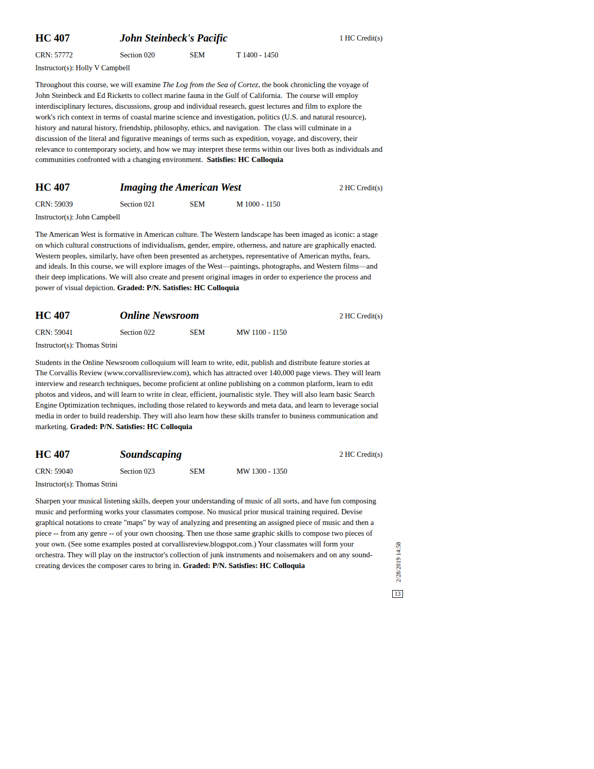HC 407 John Steinbeck's Pacific 1 HC Credit(s)
CRN: 57772 Section 020 SEM T 1400 - 1450
Instructor(s): Holly V Campbell
Throughout this course, we will examine The Log from the Sea of Cortez, the book chronicling the voyage of John Steinbeck and Ed Ricketts to collect marine fauna in the Gulf of California. The course will employ interdisciplinary lectures, discussions, group and individual research, guest lectures and film to explore the work's rich context in terms of coastal marine science and investigation, politics (U.S. and natural resource), history and natural history, friendship, philosophy, ethics, and navigation. The class will culminate in a discussion of the literal and figurative meanings of terms such as expedition, voyage, and discovery, their relevance to contemporary society, and how we may interpret these terms within our lives both as individuals and communities confronted with a changing environment. Satisfies: HC Colloquia
HC 407 Imaging the American West 2 HC Credit(s)
CRN: 59039 Section 021 SEM M 1000 - 1150
Instructor(s): John Campbell
The American West is formative in American culture. The Western landscape has been imaged as iconic: a stage on which cultural constructions of individualism, gender, empire, otherness, and nature are graphically enacted. Western peoples, similarly, have often been presented as archetypes, representative of American myths, fears, and ideals. In this course, we will explore images of the West—paintings, photographs, and Western films—and their deep implications. We will also create and present original images in order to experience the process and power of visual depiction. Graded: P/N. Satisfies: HC Colloquia
HC 407 Online Newsroom 2 HC Credit(s)
CRN: 59041 Section 022 SEM MW 1100 - 1150
Instructor(s): Thomas Strini
Students in the Online Newsroom colloquium will learn to write, edit, publish and distribute feature stories at The Corvallis Review (www.corvallisreview.com), which has attracted over 140,000 page views. They will learn interview and research techniques, become proficient at online publishing on a common platform, learn to edit photos and videos, and will learn to write in clear, efficient, journalistic style. They will also learn basic Search Engine Optimization techniques, including those related to keywords and meta data, and learn to leverage social media in order to build readership. They will also learn how these skills transfer to business communication and marketing. Graded: P/N. Satisfies: HC Colloquia
HC 407 Soundscaping 2 HC Credit(s)
CRN: 59040 Section 023 SEM MW 1300 - 1350
Instructor(s): Thomas Strini
Sharpen your musical listening skills, deepen your understanding of music of all sorts, and have fun composing music and performing works your classmates compose. No musical prior musical training required. Devise graphical notations to create "maps" by way of analyzing and presenting an assigned piece of music and then a piece -- from any genre -- of your own choosing. Then use those same graphic skills to compose two pieces of your own. (See some examples posted at corvallisreview.blogspot.com.) Your classmates will form your orchestra. They will play on the instructor's collection of junk instruments and noisemakers and on any sound-creating devices the composer cares to bring in. Graded: P/N. Satisfies: HC Colloquia
2/28/2019 14:58
13